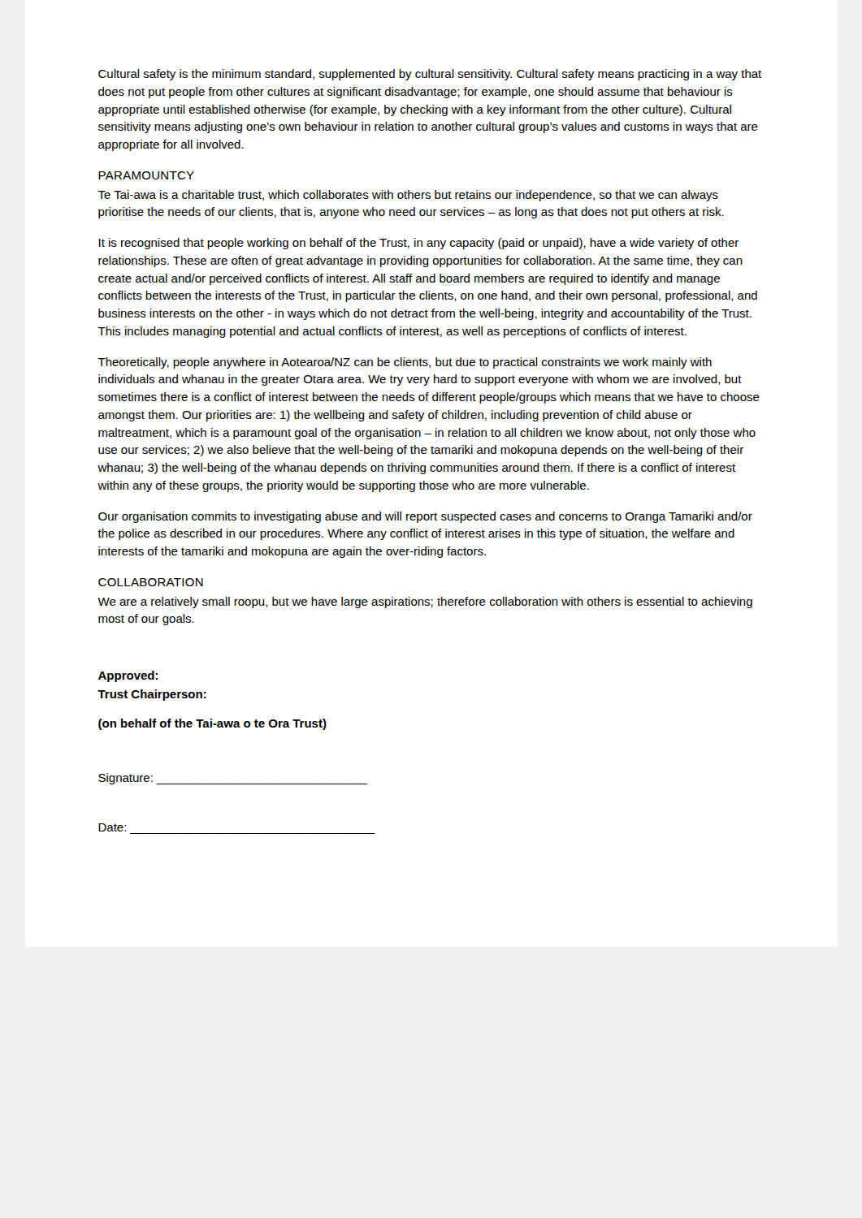Cultural safety is the minimum standard, supplemented by cultural sensitivity. Cultural safety means practicing in a way that does not put people from other cultures at significant disadvantage; for example, one should assume that behaviour is appropriate until established otherwise (for example, by checking with a key informant from the other culture). Cultural sensitivity means adjusting one’s own behaviour in relation to another cultural group’s values and customs in ways that are appropriate for all involved.
PARAMOUNTCY
Te Tai-awa is a charitable trust, which collaborates with others but retains our independence, so that we can always prioritise the needs of our clients, that is, anyone who need our services – as long as that does not put others at risk.
It is recognised that people working on behalf of the Trust, in any capacity (paid or unpaid), have a wide variety of other relationships. These are often of great advantage in providing opportunities for collaboration. At the same time, they can create actual and/or perceived conflicts of interest. All staff and board members are required to identify and manage conflicts between the interests of the Trust, in particular the clients, on one hand, and their own personal, professional, and business interests on the other - in ways which do not detract from the well-being, integrity and accountability of the Trust. This includes managing potential and actual conflicts of interest, as well as perceptions of conflicts of interest.
Theoretically, people anywhere in Aotearoa/NZ can be clients, but due to practical constraints we work mainly with individuals and whanau in the greater Otara area. We try very hard to support everyone with whom we are involved, but sometimes there is a conflict of interest between the needs of different people/groups which means that we have to choose amongst them. Our priorities are: 1) the wellbeing and safety of children, including prevention of child abuse or maltreatment, which is a paramount goal of the organisation – in relation to all children we know about, not only those who use our services; 2) we also believe that the well-being of the tamariki and mokopuna depends on the well-being of their whanau; 3) the well-being of the whanau depends on thriving communities around them. If there is a conflict of interest within any of these groups, the priority would be supporting those who are more vulnerable.
Our organisation commits to investigating abuse and will report suspected cases and concerns to Oranga Tamariki and/or the police as described in our procedures. Where any conflict of interest arises in this type of situation, the welfare and interests of the tamariki and mokopuna are again the over-riding factors.
COLLABORATION
We are a relatively small roopu, but we have large aspirations; therefore collaboration with others is essential to achieving most of our goals.
Approved:
Trust Chairperson:
(on behalf of the Tai-awa o te Ora Trust)
Signature: _______________________________
Date: ____________________________________